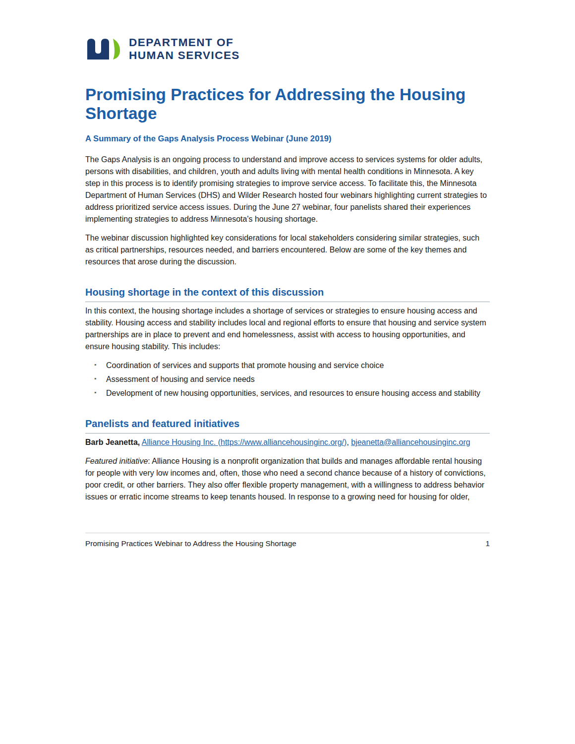DEPARTMENT OF
HUMAN SERVICES
Promising Practices for Addressing the Housing Shortage
A Summary of the Gaps Analysis Process Webinar (June 2019)
The Gaps Analysis is an ongoing process to understand and improve access to services systems for older adults, persons with disabilities, and children, youth and adults living with mental health conditions in Minnesota. A key step in this process is to identify promising strategies to improve service access. To facilitate this, the Minnesota Department of Human Services (DHS) and Wilder Research hosted four webinars highlighting current strategies to address prioritized service access issues. During the June 27 webinar, four panelists shared their experiences implementing strategies to address Minnesota's housing shortage.
The webinar discussion highlighted key considerations for local stakeholders considering similar strategies, such as critical partnerships, resources needed, and barriers encountered. Below are some of the key themes and resources that arose during the discussion.
Housing shortage in the context of this discussion
In this context, the housing shortage includes a shortage of services or strategies to ensure housing access and stability. Housing access and stability includes local and regional efforts to ensure that housing and service system partnerships are in place to prevent and end homelessness, assist with access to housing opportunities, and ensure housing stability. This includes:
Coordination of services and supports that promote housing and service choice
Assessment of housing and service needs
Development of new housing opportunities, services, and resources to ensure housing access and stability
Panelists and featured initiatives
Barb Jeanetta, Alliance Housing Inc. (https://www.alliancehousinginc.org/), bjeanetta@alliancehousinginc.org
Featured initiative: Alliance Housing is a nonprofit organization that builds and manages affordable rental housing for people with very low incomes and, often, those who need a second chance because of a history of convictions, poor credit, or other barriers. They also offer flexible property management, with a willingness to address behavior issues or erratic income streams to keep tenants housed. In response to a growing need for housing for older,
Promising Practices Webinar to Address the Housing Shortage 1